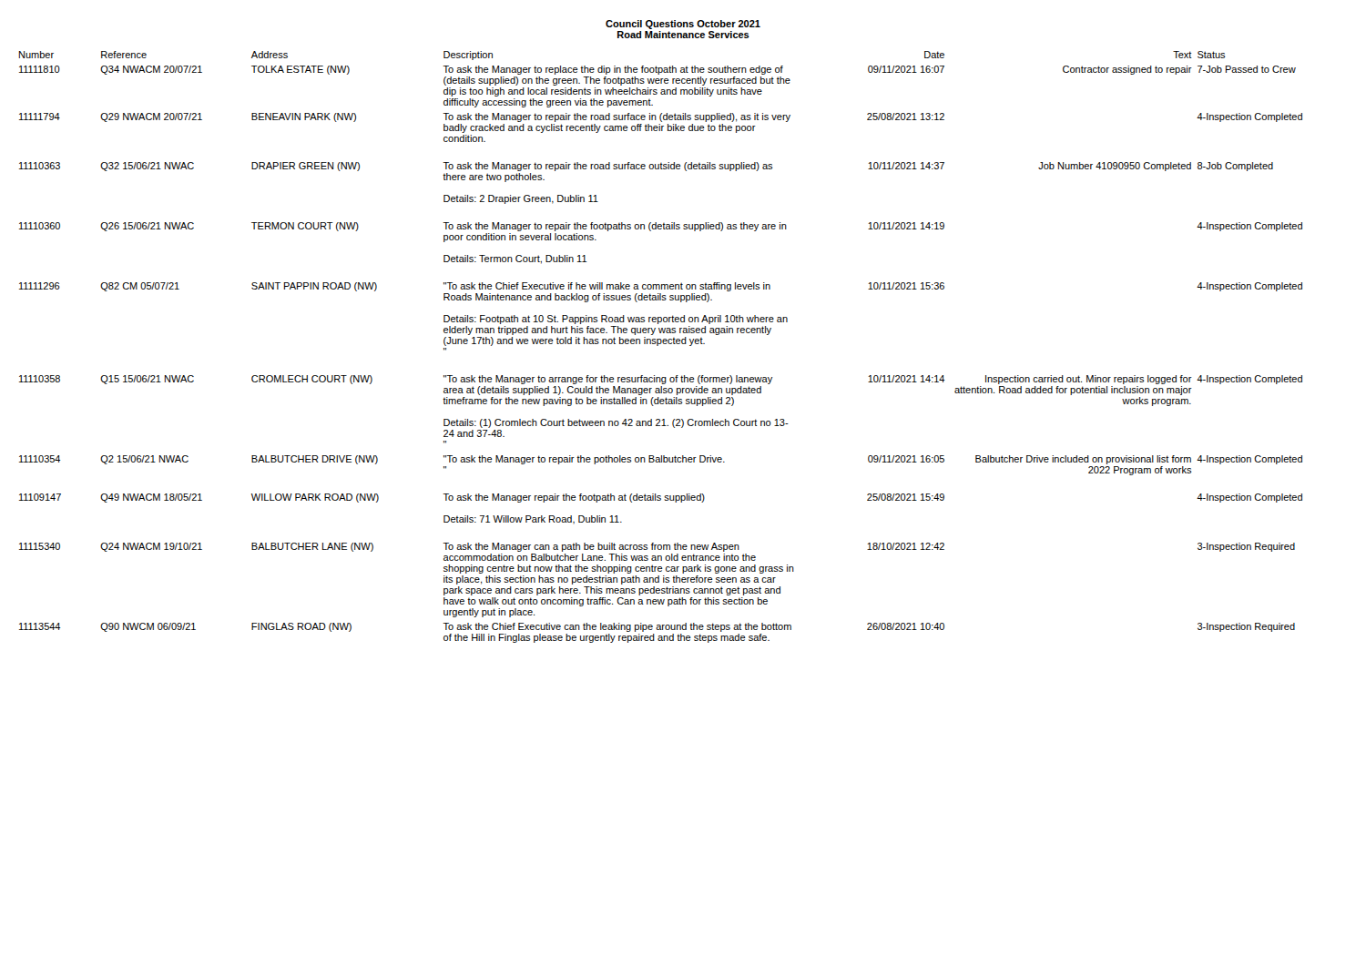Council Questions October 2021
Road Maintenance Services
| Number | Reference | Address | Description | Date | Text | Status |
| --- | --- | --- | --- | --- | --- | --- |
| 11111810 | Q34 NWACM 20/07/21 | TOLKA ESTATE (NW) | To ask the Manager to replace the dip in the footpath at the southern edge of (details supplied) on the green. The footpaths were recently resurfaced but the dip is too high and local residents in wheelchairs and mobility units have difficulty accessing the green via the pavement. | 09/11/2021 16:07 | Contractor assigned to repair | 7-Job Passed to Crew |
| 11111794 | Q29 NWACM 20/07/21 | BENEAVIN PARK (NW) | To ask the Manager to repair the road surface in (details supplied), as it is very badly cracked and a cyclist recently came off their bike due to the poor condition. | 25/08/2021 13:12 | | 4-Inspection Completed |
| 11110363 | Q32 15/06/21 NWAC | DRAPIER GREEN (NW) | To ask the Manager to repair the road surface outside (details supplied) as there are two potholes. Details: 2 Drapier Green, Dublin 11 | 10/11/2021 14:37 | Job Number 41090950 Completed | 8-Job Completed |
| 11110360 | Q26 15/06/21 NWAC | TERMON COURT (NW) | To ask the Manager to repair the footpaths on (details supplied) as they are in poor condition in several locations. Details: Termon Court, Dublin 11 | 10/11/2021 14:19 | | 4-Inspection Completed |
| 11111296 | Q82 CM 05/07/21 | SAINT PAPPIN ROAD (NW) | "To ask the Chief Executive if he will make a comment on staffing levels in Roads Maintenance and backlog of issues (details supplied). Details: Footpath at 10 St. Pappins Road was reported on April 10th where an elderly man tripped and hurt his face. The query was raised again recently (June 17th) and we were told it has not been inspected yet. " | 10/11/2021 15:36 | | 4-Inspection Completed |
| 11110358 | Q15 15/06/21 NWAC | CROMLECH COURT (NW) | "To ask the Manager to arrange for the resurfacing of the (former) laneway area at (details supplied 1). Could the Manager also provide an updated timeframe for the new paving to be installed in (details supplied 2) Details: (1) Cromlech Court between no 42 and 21. (2) Cromlech Court no 13-24 and 37-48. " | 10/11/2021 14:14 | Inspection carried out. Minor repairs logged for attention. Road added for potential inclusion on major works program. | 4-Inspection Completed |
| 11110354 | Q2 15/06/21 NWAC | BALBUTCHER DRIVE (NW) | "To ask the Manager to repair the potholes on Balbutcher Drive. " | 09/11/2021 16:05 | Balbutcher Drive included on provisional list form 2022 Program of works | 4-Inspection Completed |
| 11109147 | Q49 NWACM 18/05/21 | WILLOW PARK ROAD (NW) | To ask the Manager repair the footpath at (details supplied) Details: 71 Willow Park Road, Dublin 11. | 25/08/2021 15:49 | | 4-Inspection Completed |
| 11115340 | Q24 NWACM 19/10/21 | BALBUTCHER LANE (NW) | To ask the Manager can a path be built across from the new Aspen accommodation on Balbutcher Lane. This was an old entrance into the shopping centre but now that the shopping centre car park is gone and grass in its place, this section has no pedestrian path and is therefore seen as a car park space and cars park here. This means pedestrians cannot get past and have to walk out onto oncoming traffic. Can a new path for this section be urgently put in place. | 18/10/2021 12:42 | | 3-Inspection Required |
| 11113544 | Q90 NWCM 06/09/21 | FINGLAS ROAD (NW) | To ask the Chief Executive can the leaking pipe around the steps at the bottom of the Hill in Finglas please be urgently repaired and the steps made safe. | 26/08/2021 10:40 | | 3-Inspection Required |